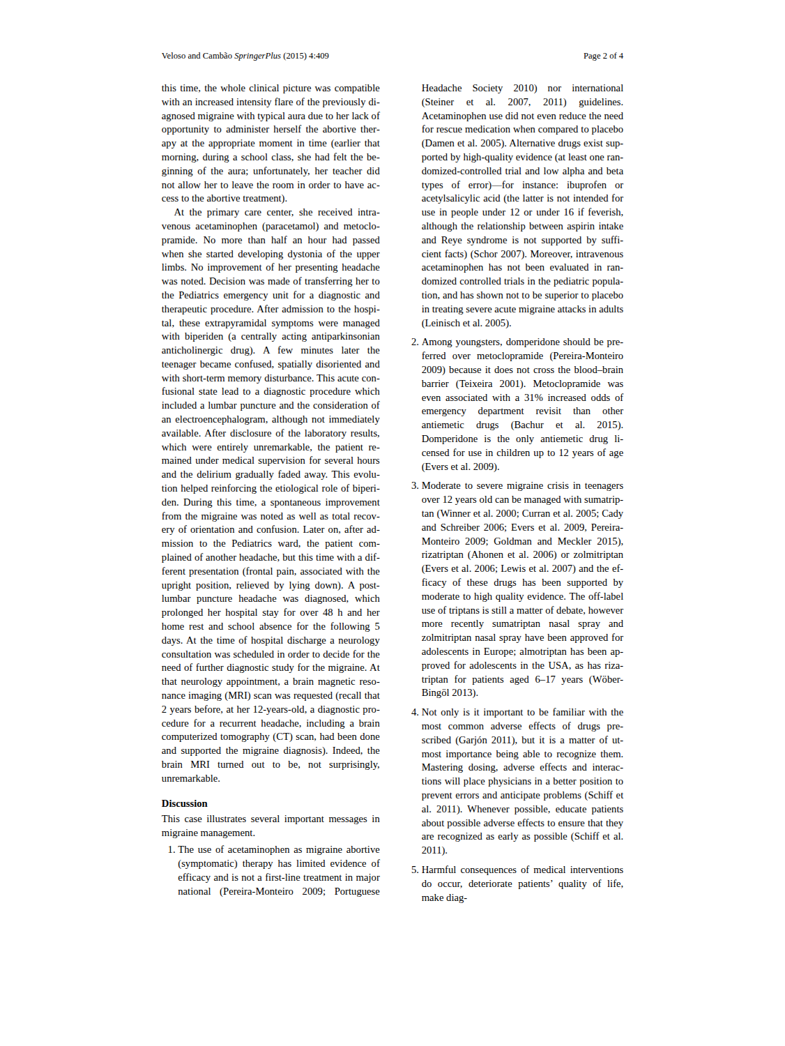Veloso and Cambão SpringerPlus (2015) 4:409 Page 2 of 4
this time, the whole clinical picture was compatible with an increased intensity flare of the previously diagnosed migraine with typical aura due to her lack of opportunity to administer herself the abortive therapy at the appropriate moment in time (earlier that morning, during a school class, she had felt the beginning of the aura; unfortunately, her teacher did not allow her to leave the room in order to have access to the abortive treatment).
At the primary care center, she received intravenous acetaminophen (paracetamol) and metoclopramide. No more than half an hour had passed when she started developing dystonia of the upper limbs. No improvement of her presenting headache was noted. Decision was made of transferring her to the Pediatrics emergency unit for a diagnostic and therapeutic procedure. After admission to the hospital, these extrapyramidal symptoms were managed with biperiden (a centrally acting antiparkinsonian anticholinergic drug). A few minutes later the teenager became confused, spatially disoriented and with short-term memory disturbance. This acute confusional state lead to a diagnostic procedure which included a lumbar puncture and the consideration of an electroencephalogram, although not immediately available. After disclosure of the laboratory results, which were entirely unremarkable, the patient remained under medical supervision for several hours and the delirium gradually faded away. This evolution helped reinforcing the etiological role of biperiden. During this time, a spontaneous improvement from the migraine was noted as well as total recovery of orientation and confusion. Later on, after admission to the Pediatrics ward, the patient complained of another headache, but this time with a different presentation (frontal pain, associated with the upright position, relieved by lying down). A post-lumbar puncture headache was diagnosed, which prolonged her hospital stay for over 48 h and her home rest and school absence for the following 5 days. At the time of hospital discharge a neurology consultation was scheduled in order to decide for the need of further diagnostic study for the migraine. At that neurology appointment, a brain magnetic resonance imaging (MRI) scan was requested (recall that 2 years before, at her 12-years-old, a diagnostic procedure for a recurrent headache, including a brain computerized tomography (CT) scan, had been done and supported the migraine diagnosis). Indeed, the brain MRI turned out to be, not surprisingly, unremarkable.
Discussion
This case illustrates several important messages in migraine management.
The use of acetaminophen as migraine abortive (symptomatic) therapy has limited evidence of efficacy and is not a first-line treatment in major national (Pereira-Monteiro 2009; Portuguese Headache Society 2010) nor international (Steiner et al. 2007, 2011) guidelines. Acetaminophen use did not even reduce the need for rescue medication when compared to placebo (Damen et al. 2005). Alternative drugs exist supported by high-quality evidence (at least one randomized-controlled trial and low alpha and beta types of error)—for instance: ibuprofen or acetylsalicylic acid (the latter is not intended for use in people under 12 or under 16 if feverish, although the relationship between aspirin intake and Reye syndrome is not supported by sufficient facts) (Schor 2007). Moreover, intravenous acetaminophen has not been evaluated in randomized controlled trials in the pediatric population, and has shown not to be superior to placebo in treating severe acute migraine attacks in adults (Leinisch et al. 2005).
Among youngsters, domperidone should be preferred over metoclopramide (Pereira-Monteiro 2009) because it does not cross the blood–brain barrier (Teixeira 2001). Metoclopramide was even associated with a 31% increased odds of emergency department revisit than other antiemetic drugs (Bachur et al. 2015). Domperidone is the only antiemetic drug licensed for use in children up to 12 years of age (Evers et al. 2009).
Moderate to severe migraine crisis in teenagers over 12 years old can be managed with sumatriptan (Winner et al. 2000; Curran et al. 2005; Cady and Schreiber 2006; Evers et al. 2009, Pereira-Monteiro 2009; Goldman and Meckler 2015), rizatriptan (Ahonen et al. 2006) or zolmitriptan (Evers et al. 2006; Lewis et al. 2007) and the efficacy of these drugs has been supported by moderate to high quality evidence. The off-label use of triptans is still a matter of debate, however more recently sumatriptan nasal spray and zolmitriptan nasal spray have been approved for adolescents in Europe; almotriptan has been approved for adolescents in the USA, as has rizatriptan for patients aged 6–17 years (Wöber-Bingöl 2013).
Not only is it important to be familiar with the most common adverse effects of drugs prescribed (Garjón 2011), but it is a matter of utmost importance being able to recognize them. Mastering dosing, adverse effects and interactions will place physicians in a better position to prevent errors and anticipate problems (Schiff et al. 2011). Whenever possible, educate patients about possible adverse effects to ensure that they are recognized as early as possible (Schiff et al. 2011).
Harmful consequences of medical interventions do occur, deteriorate patients’ quality of life, make diag-